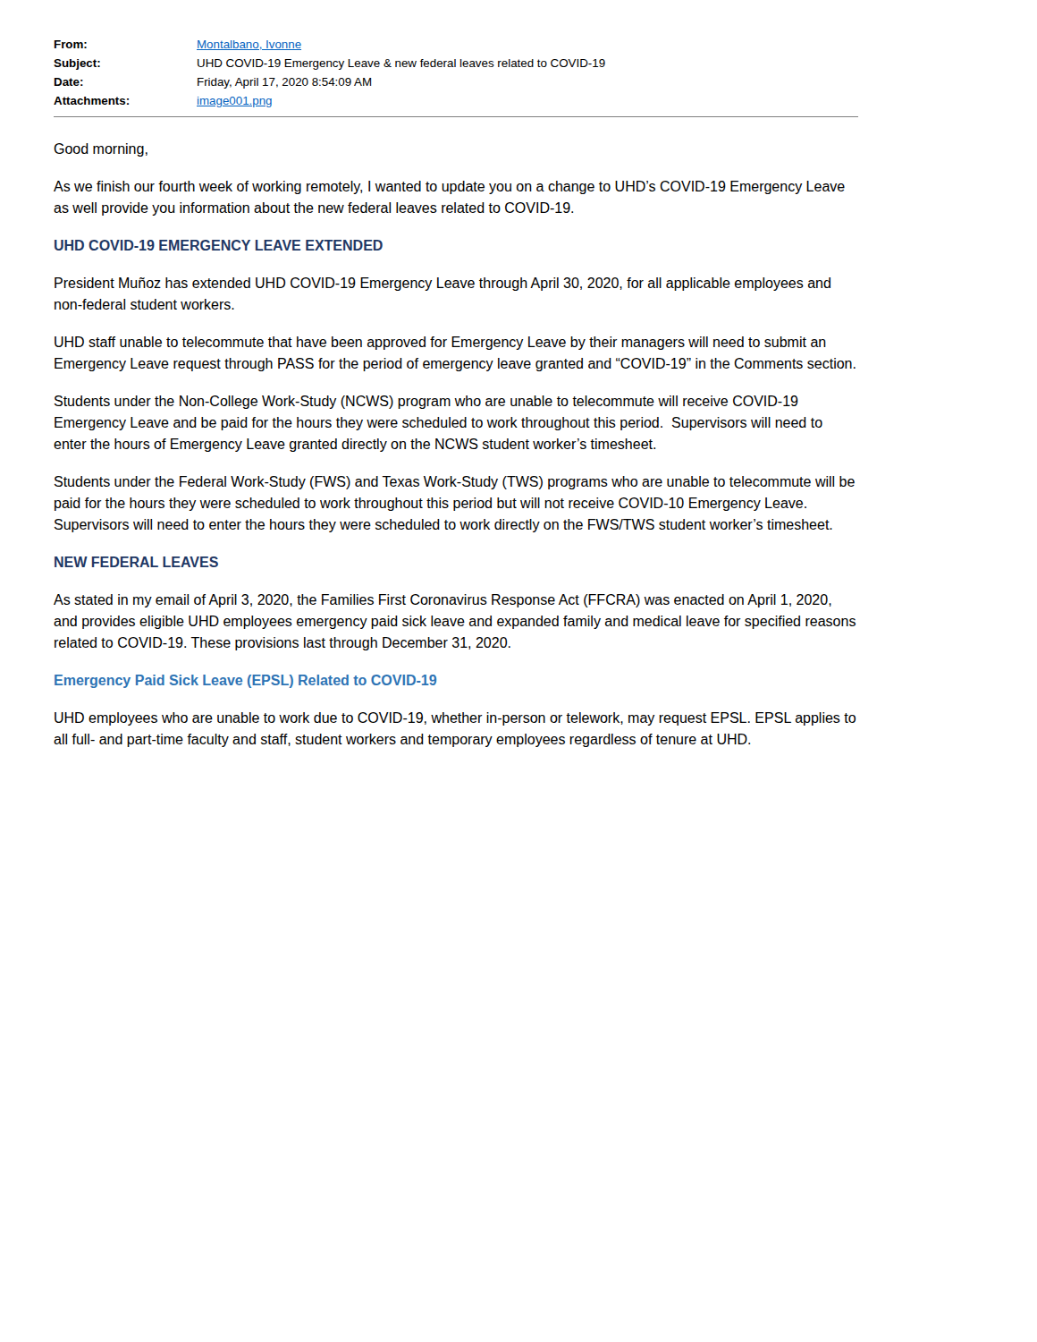| From: | Montalbano, Ivonne |
| Subject: | UHD COVID-19 Emergency Leave & new federal leaves related to COVID-19 |
| Date: | Friday, April 17, 2020 8:54:09 AM |
| Attachments: | image001.png |
Good morning,
As we finish our fourth week of working remotely, I wanted to update you on a change to UHD’s COVID-19 Emergency Leave as well provide you information about the new federal leaves related to COVID-19.
UHD COVID-19 EMERGENCY LEAVE EXTENDED
President Muñoz has extended UHD COVID-19 Emergency Leave through April 30, 2020, for all applicable employees and non-federal student workers.
UHD staff unable to telecommute that have been approved for Emergency Leave by their managers will need to submit an Emergency Leave request through PASS for the period of emergency leave granted and “COVID-19” in the Comments section.
Students under the Non-College Work-Study (NCWS) program who are unable to telecommute will receive COVID-19 Emergency Leave and be paid for the hours they were scheduled to work throughout this period. Supervisors will need to enter the hours of Emergency Leave granted directly on the NCWS student worker’s timesheet.
Students under the Federal Work-Study (FWS) and Texas Work-Study (TWS) programs who are unable to telecommute will be paid for the hours they were scheduled to work throughout this period but will not receive COVID-10 Emergency Leave. Supervisors will need to enter the hours they were scheduled to work directly on the FWS/TWS student worker’s timesheet.
NEW FEDERAL LEAVES
As stated in my email of April 3, 2020, the Families First Coronavirus Response Act (FFCRA) was enacted on April 1, 2020, and provides eligible UHD employees emergency paid sick leave and expanded family and medical leave for specified reasons related to COVID-19. These provisions last through December 31, 2020.
Emergency Paid Sick Leave (EPSL) Related to COVID-19
UHD employees who are unable to work due to COVID-19, whether in-person or telework, may request EPSL. EPSL applies to all full- and part-time faculty and staff, student workers and temporary employees regardless of tenure at UHD.